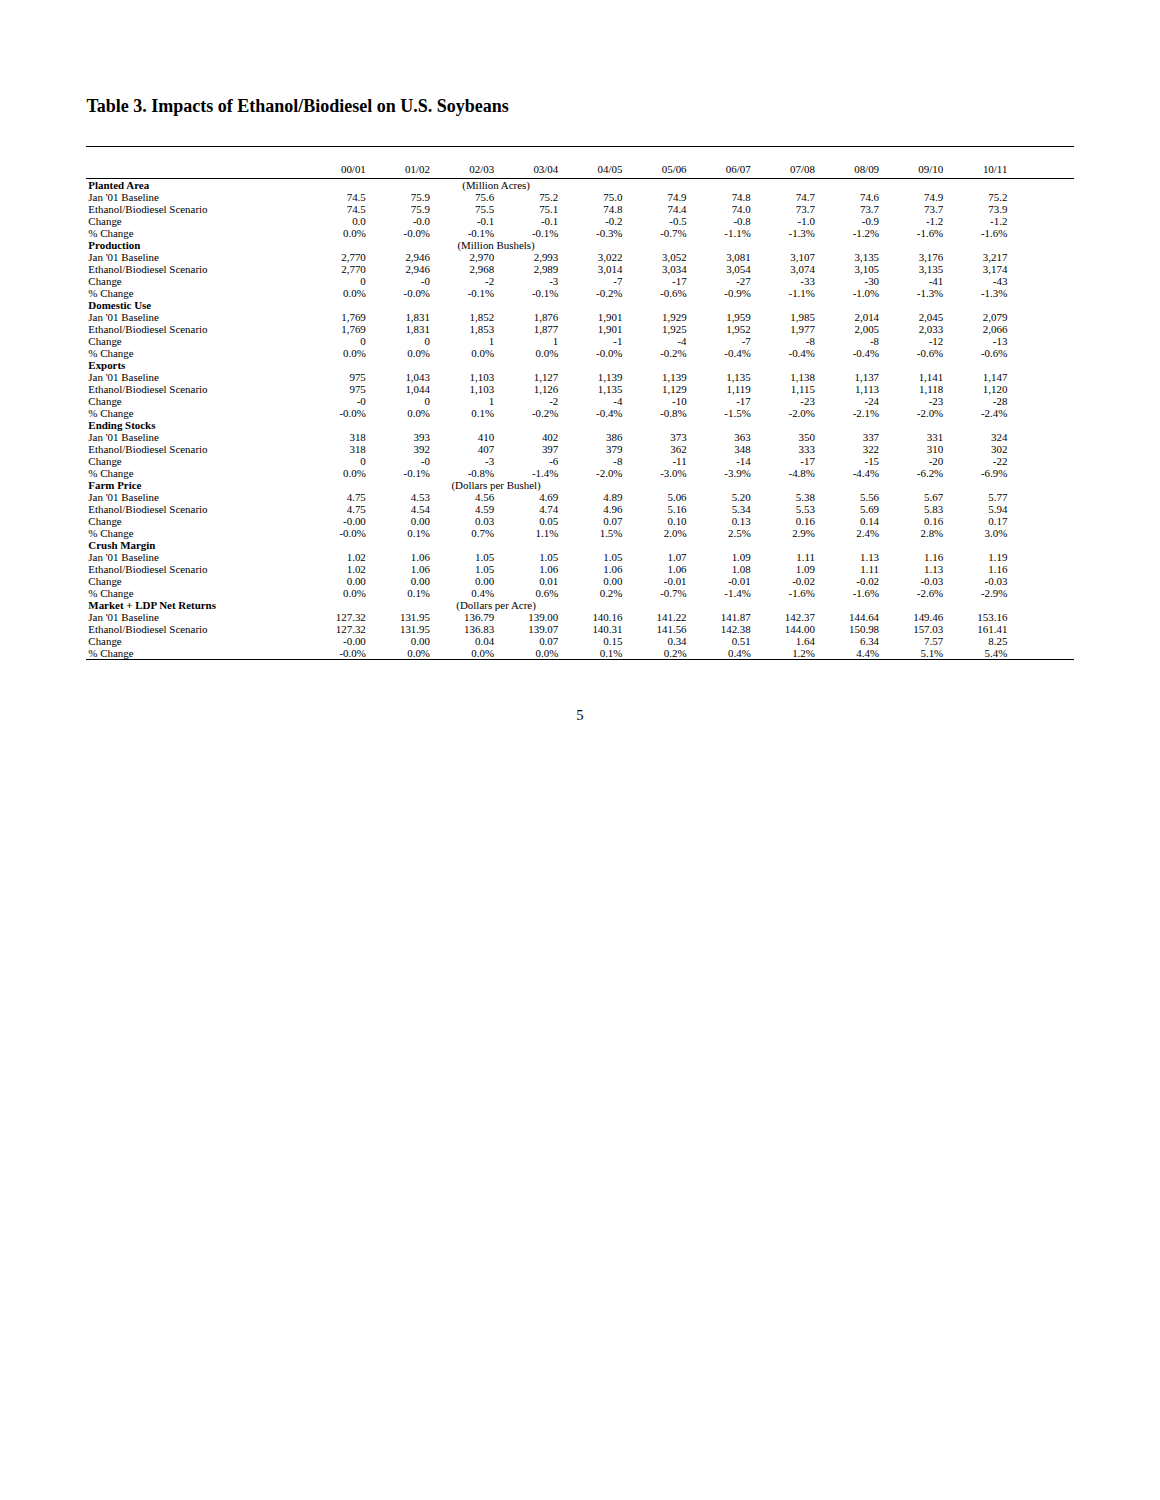Table 3. Impacts of Ethanol/Biodiesel on U.S. Soybeans
| | 00/01 | 01/02 | 02/03 | 03/04 | 04/05 | 05/06 | 06/07 | 07/08 | 08/09 | 09/10 | 10/11 | |
| --- | --- | --- | --- | --- | --- | --- | --- | --- | --- | --- | --- | --- |
| Planted Area | (Million Acres) | |
| Jan '01 Baseline | 74.5 | 75.9 | 75.6 | 75.2 | 75.0 | 74.9 | 74.8 | 74.7 | 74.6 | 74.9 | 75.2 | |
| Ethanol/Biodiesel Scenario | 74.5 | 75.9 | 75.5 | 75.1 | 74.8 | 74.4 | 74.0 | 73.7 | 73.7 | 73.7 | 73.9 | |
| Change | 0.0 | -0.0 | -0.1 | -0.1 | -0.2 | -0.5 | -0.8 | -1.0 | -0.9 | -1.2 | -1.2 | |
| % Change | 0.0% | -0.0% | -0.1% | -0.1% | -0.3% | -0.7% | -1.1% | -1.3% | -1.2% | -1.6% | -1.6% | |
| Production | (Million Bushels) | |
| Jan '01 Baseline | 2,770 | 2,946 | 2,970 | 2,993 | 3,022 | 3,052 | 3,081 | 3,107 | 3,135 | 3,176 | 3,217 | |
| Ethanol/Biodiesel Scenario | 2,770 | 2,946 | 2,968 | 2,989 | 3,014 | 3,034 | 3,054 | 3,074 | 3,105 | 3,135 | 3,174 | |
| Change | 0 | -0 | -2 | -3 | -7 | -17 | -27 | -33 | -30 | -41 | -43 | |
| % Change | 0.0% | -0.0% | -0.1% | -0.1% | -0.2% | -0.6% | -0.9% | -1.1% | -1.0% | -1.3% | -1.3% | |
| Domestic Use | |
| Jan '01 Baseline | 1,769 | 1,831 | 1,852 | 1,876 | 1,901 | 1,929 | 1,959 | 1,985 | 2,014 | 2,045 | 2,079 | |
| Ethanol/Biodiesel Scenario | 1,769 | 1,831 | 1,853 | 1,877 | 1,901 | 1,925 | 1,952 | 1,977 | 2,005 | 2,033 | 2,066 | |
| Change | 0 | 0 | 1 | 1 | -1 | -4 | -7 | -8 | -8 | -12 | -13 | |
| % Change | 0.0% | 0.0% | 0.0% | 0.0% | -0.0% | -0.2% | -0.4% | -0.4% | -0.4% | -0.6% | -0.6% | |
| Exports | |
| Jan '01 Baseline | 975 | 1,043 | 1,103 | 1,127 | 1,139 | 1,139 | 1,135 | 1,138 | 1,137 | 1,141 | 1,147 | |
| Ethanol/Biodiesel Scenario | 975 | 1,044 | 1,103 | 1,126 | 1,135 | 1,129 | 1,119 | 1,115 | 1,113 | 1,118 | 1,120 | |
| Change | -0 | 0 | 1 | -2 | -4 | -10 | -17 | -23 | -24 | -23 | -28 | |
| % Change | -0.0% | 0.0% | 0.1% | -0.2% | -0.4% | -0.8% | -1.5% | -2.0% | -2.1% | -2.0% | -2.4% | |
| Ending Stocks | |
| Jan '01 Baseline | 318 | 393 | 410 | 402 | 386 | 373 | 363 | 350 | 337 | 331 | 324 | |
| Ethanol/Biodiesel Scenario | 318 | 392 | 407 | 397 | 379 | 362 | 348 | 333 | 322 | 310 | 302 | |
| Change | 0 | -0 | -3 | -6 | -8 | -11 | -14 | -17 | -15 | -20 | -22 | |
| % Change | 0.0% | -0.1% | -0.8% | -1.4% | -2.0% | -3.0% | -3.9% | -4.8% | -4.4% | -6.2% | -6.9% | |
| Farm Price | (Dollars per Bushel) | |
| Jan '01 Baseline | 4.75 | 4.53 | 4.56 | 4.69 | 4.89 | 5.06 | 5.20 | 5.38 | 5.56 | 5.67 | 5.77 | |
| Ethanol/Biodiesel Scenario | 4.75 | 4.54 | 4.59 | 4.74 | 4.96 | 5.16 | 5.34 | 5.53 | 5.69 | 5.83 | 5.94 | |
| Change | -0.00 | 0.00 | 0.03 | 0.05 | 0.07 | 0.10 | 0.13 | 0.16 | 0.14 | 0.16 | 0.17 | |
| % Change | -0.0% | 0.1% | 0.7% | 1.1% | 1.5% | 2.0% | 2.5% | 2.9% | 2.4% | 2.8% | 3.0% | |
| Crush Margin | |
| Jan '01 Baseline | 1.02 | 1.06 | 1.05 | 1.05 | 1.05 | 1.07 | 1.09 | 1.11 | 1.13 | 1.16 | 1.19 | |
| Ethanol/Biodiesel Scenario | 1.02 | 1.06 | 1.05 | 1.06 | 1.06 | 1.06 | 1.08 | 1.09 | 1.11 | 1.13 | 1.16 | |
| Change | 0.00 | 0.00 | 0.00 | 0.01 | 0.00 | -0.01 | -0.01 | -0.02 | -0.02 | -0.03 | -0.03 | |
| % Change | 0.0% | 0.1% | 0.4% | 0.6% | 0.2% | -0.7% | -1.4% | -1.6% | -1.6% | -2.6% | -2.9% | |
| Market + LDP Net Returns | (Dollars per Acre) | |
| Jan '01 Baseline | 127.32 | 131.95 | 136.79 | 139.00 | 140.16 | 141.22 | 141.87 | 142.37 | 144.64 | 149.46 | 153.16 | |
| Ethanol/Biodiesel Scenario | 127.32 | 131.95 | 136.83 | 139.07 | 140.31 | 141.56 | 142.38 | 144.00 | 150.98 | 157.03 | 161.41 | |
| Change | -0.00 | 0.00 | 0.04 | 0.07 | 0.15 | 0.34 | 0.51 | 1.64 | 6.34 | 7.57 | 8.25 | |
| % Change | -0.0% | 0.0% | 0.0% | 0.0% | 0.1% | 0.2% | 0.4% | 1.2% | 4.4% | 5.1% | 5.4% | |
5